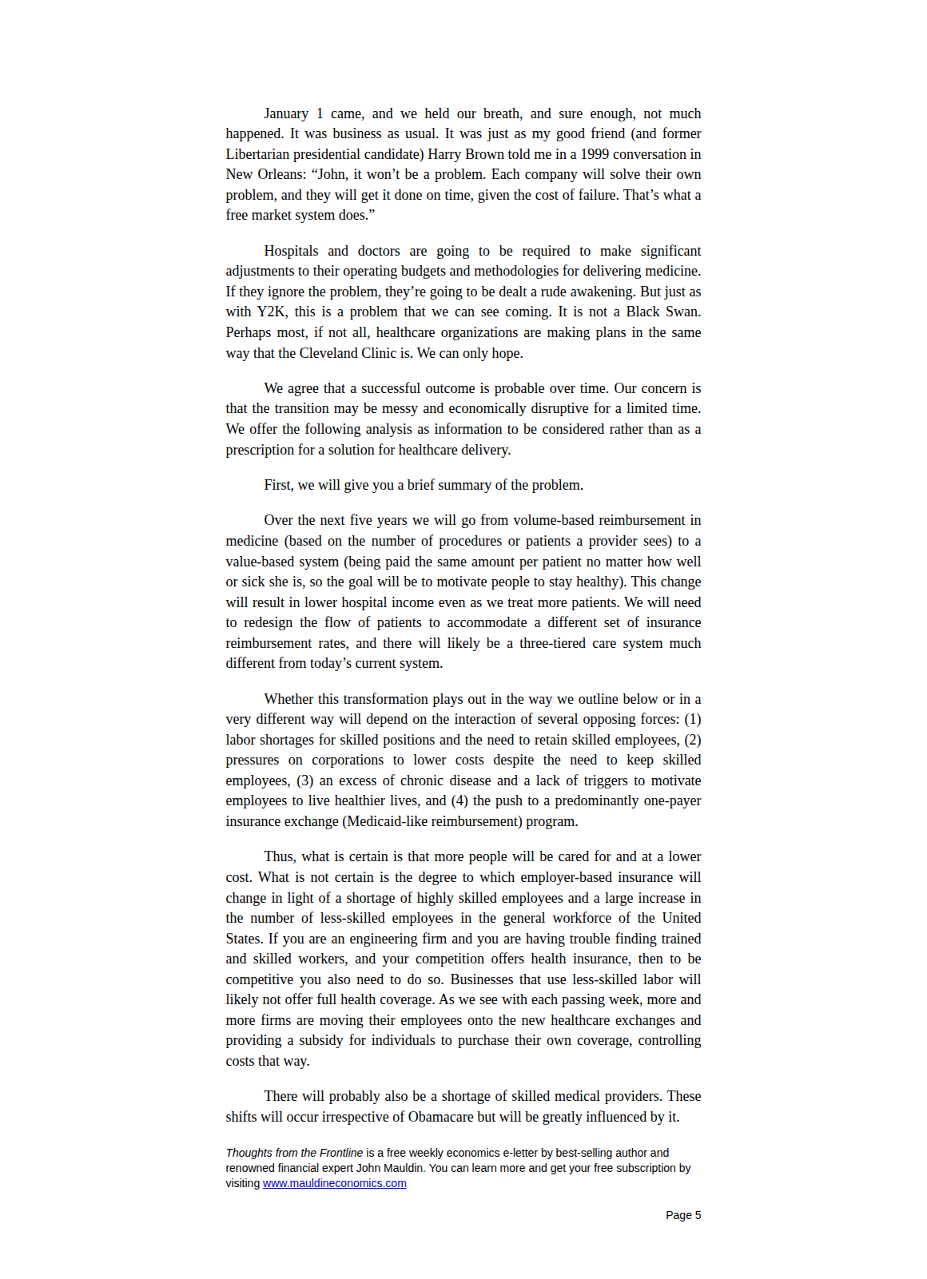January 1 came, and we held our breath, and sure enough, not much happened. It was business as usual. It was just as my good friend (and former Libertarian presidential candidate) Harry Brown told me in a 1999 conversation in New Orleans: “John, it won’t be a problem. Each company will solve their own problem, and they will get it done on time, given the cost of failure. That’s what a free market system does.”
Hospitals and doctors are going to be required to make significant adjustments to their operating budgets and methodologies for delivering medicine. If they ignore the problem, they’re going to be dealt a rude awakening. But just as with Y2K, this is a problem that we can see coming. It is not a Black Swan. Perhaps most, if not all, healthcare organizations are making plans in the same way that the Cleveland Clinic is. We can only hope.
We agree that a successful outcome is probable over time. Our concern is that the transition may be messy and economically disruptive for a limited time. We offer the following analysis as information to be considered rather than as a prescription for a solution for healthcare delivery.
First, we will give you a brief summary of the problem.
Over the next five years we will go from volume-based reimbursement in medicine (based on the number of procedures or patients a provider sees) to a value-based system (being paid the same amount per patient no matter how well or sick she is, so the goal will be to motivate people to stay healthy). This change will result in lower hospital income even as we treat more patients. We will need to redesign the flow of patients to accommodate a different set of insurance reimbursement rates, and there will likely be a three-tiered care system much different from today’s current system.
Whether this transformation plays out in the way we outline below or in a very different way will depend on the interaction of several opposing forces: (1) labor shortages for skilled positions and the need to retain skilled employees, (2) pressures on corporations to lower costs despite the need to keep skilled employees, (3) an excess of chronic disease and a lack of triggers to motivate employees to live healthier lives, and (4) the push to a predominantly one-payer insurance exchange (Medicaid-like reimbursement) program.
Thus, what is certain is that more people will be cared for and at a lower cost. What is not certain is the degree to which employer-based insurance will change in light of a shortage of highly skilled employees and a large increase in the number of less-skilled employees in the general workforce of the United States. If you are an engineering firm and you are having trouble finding trained and skilled workers, and your competition offers health insurance, then to be competitive you also need to do so. Businesses that use less-skilled labor will likely not offer full health coverage. As we see with each passing week, more and more firms are moving their employees onto the new healthcare exchanges and providing a subsidy for individuals to purchase their own coverage, controlling costs that way.
There will probably also be a shortage of skilled medical providers. These shifts will occur irrespective of Obamacare but will be greatly influenced by it.
Thoughts from the Frontline is a free weekly economics e-letter by best-selling author and renowned financial expert John Mauldin. You can learn more and get your free subscription by visiting www.mauldineconomics.com
Page 5